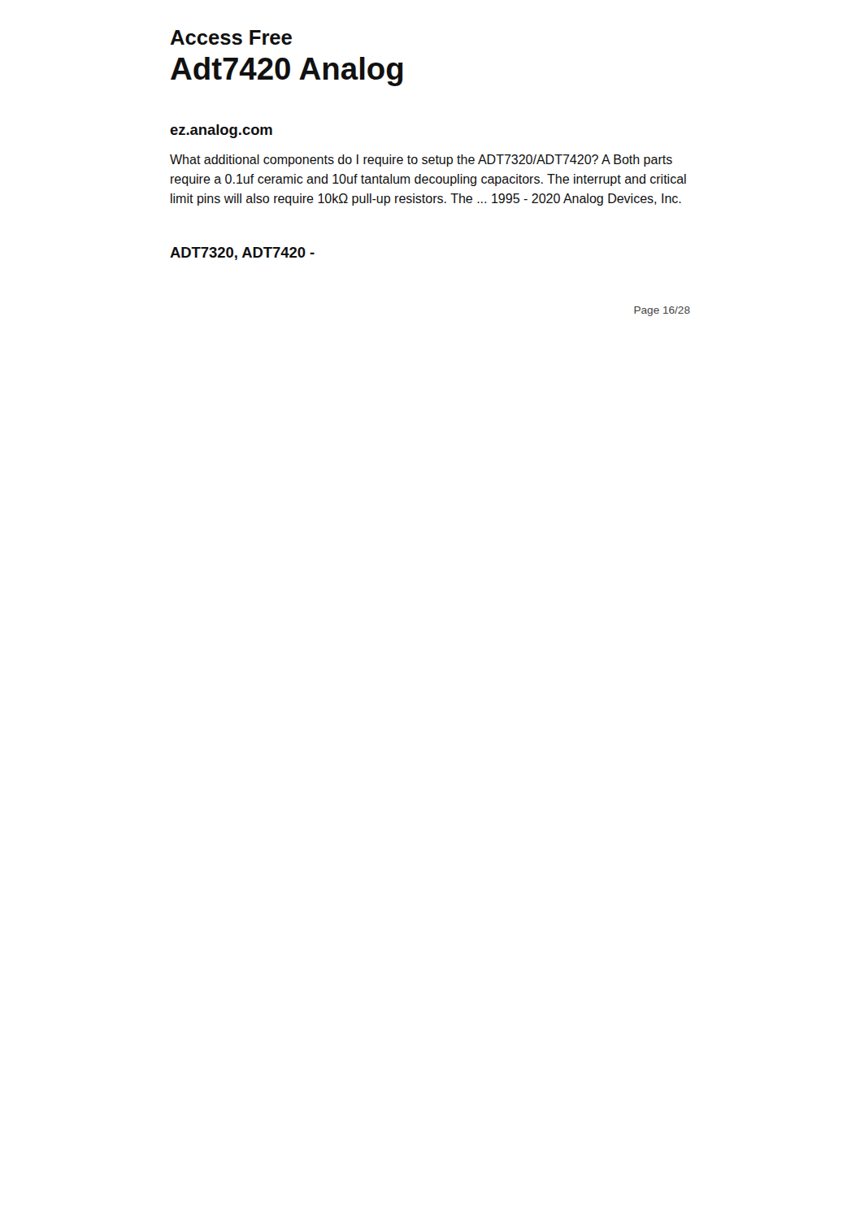Access Free
Adt7420 Analog
ez.analog.com
What additional components do I require to setup the ADT7320/ADT7420? A Both parts require a 0.1uf ceramic and 10uf tantalum decoupling capacitors. The interrupt and critical limit pins will also require 10kΩ pull-up resistors. The ... 1995 - 2020 Analog Devices, Inc.
ADT7320, ADT7420 -
Page 16/28